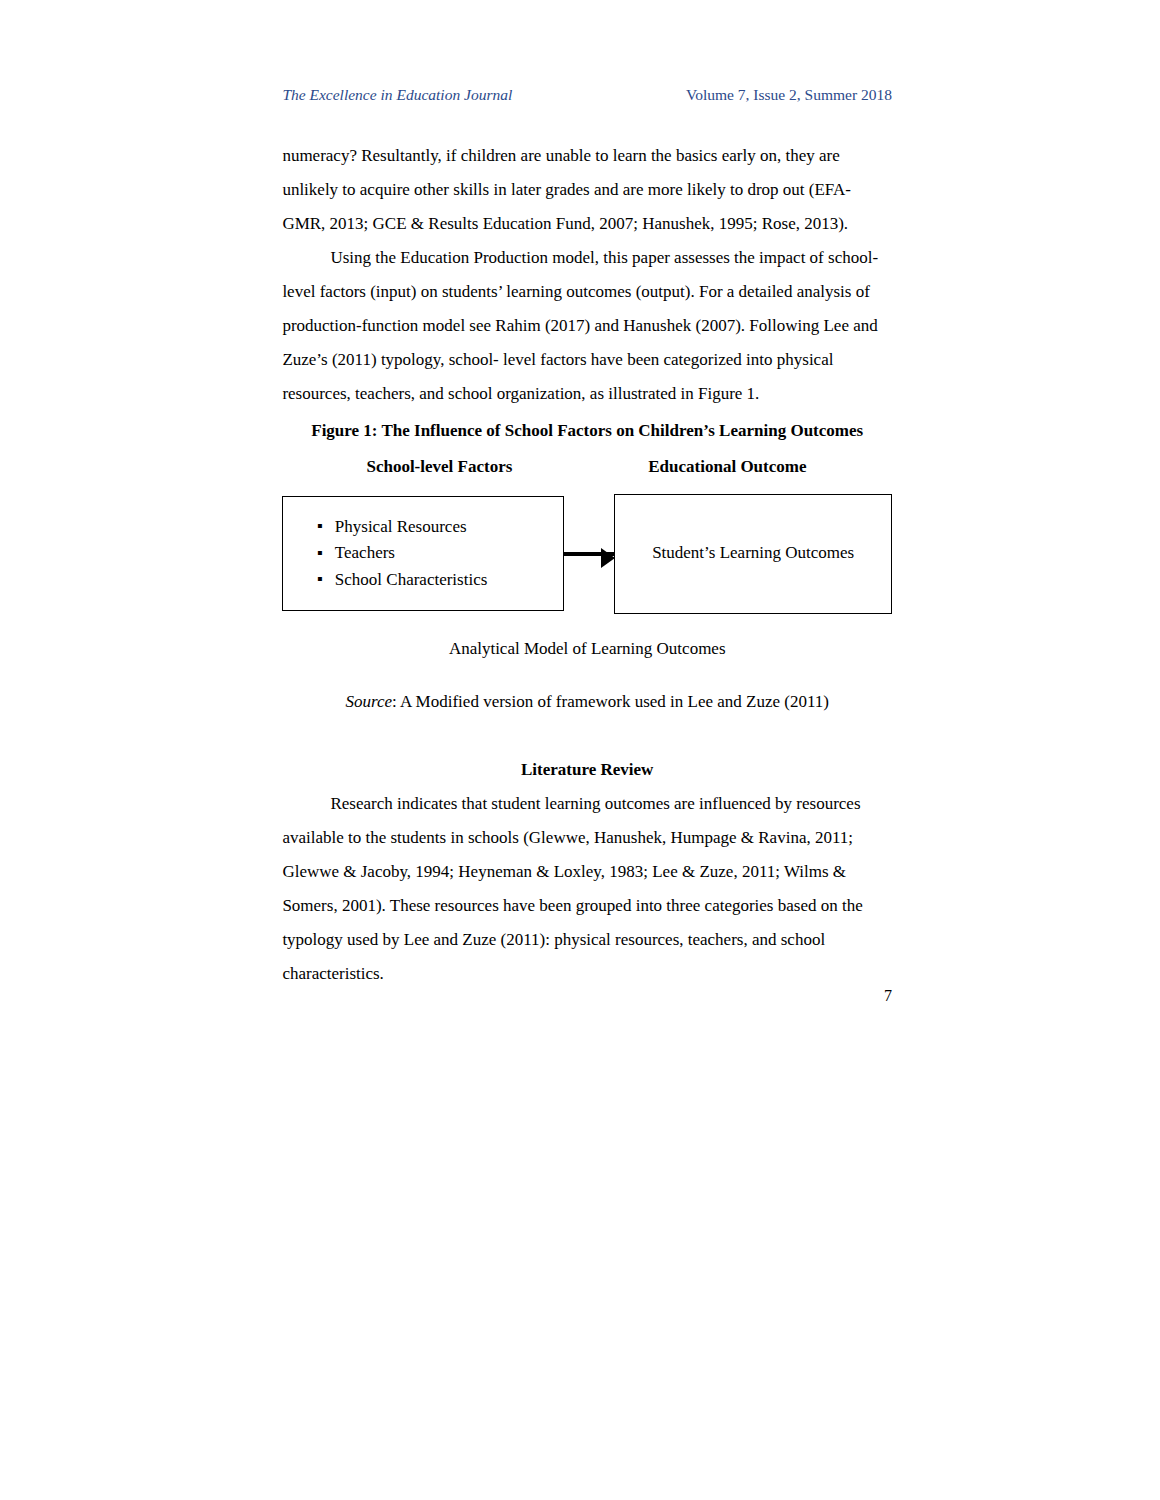The Excellence in Education Journal Volume 7, Issue 2, Summer 2018
numeracy? Resultantly, if children are unable to learn the basics early on, they are unlikely to acquire other skills in later grades and are more likely to drop out (EFA-GMR, 2013; GCE & Results Education Fund, 2007; Hanushek, 1995; Rose, 2013).
Using the Education Production model, this paper assesses the impact of school-level factors (input) on students’ learning outcomes (output). For a detailed analysis of production-function model see Rahim (2017) and Hanushek (2007). Following Lee and Zuze’s (2011) typology, school- level factors have been categorized into physical resources, teachers, and school organization, as illustrated in Figure 1.
Figure 1: The Influence of School Factors on Children’s Learning Outcomes
School-level Factors
Educational Outcome
Physical Resources
Teachers
School Characteristics
Student’s Learning Outcomes
Analytical Model of Learning Outcomes
Source: A Modified version of framework used in Lee and Zuze (2011)
Literature Review
Research indicates that student learning outcomes are influenced by resources available to the students in schools (Glewwe, Hanushek, Humpage & Ravina, 2011; Glewwe & Jacoby, 1994; Heyneman & Loxley, 1983; Lee & Zuze, 2011; Wilms & Somers, 2001). These resources have been grouped into three categories based on the typology used by Lee and Zuze (2011): physical resources, teachers, and school characteristics.
7